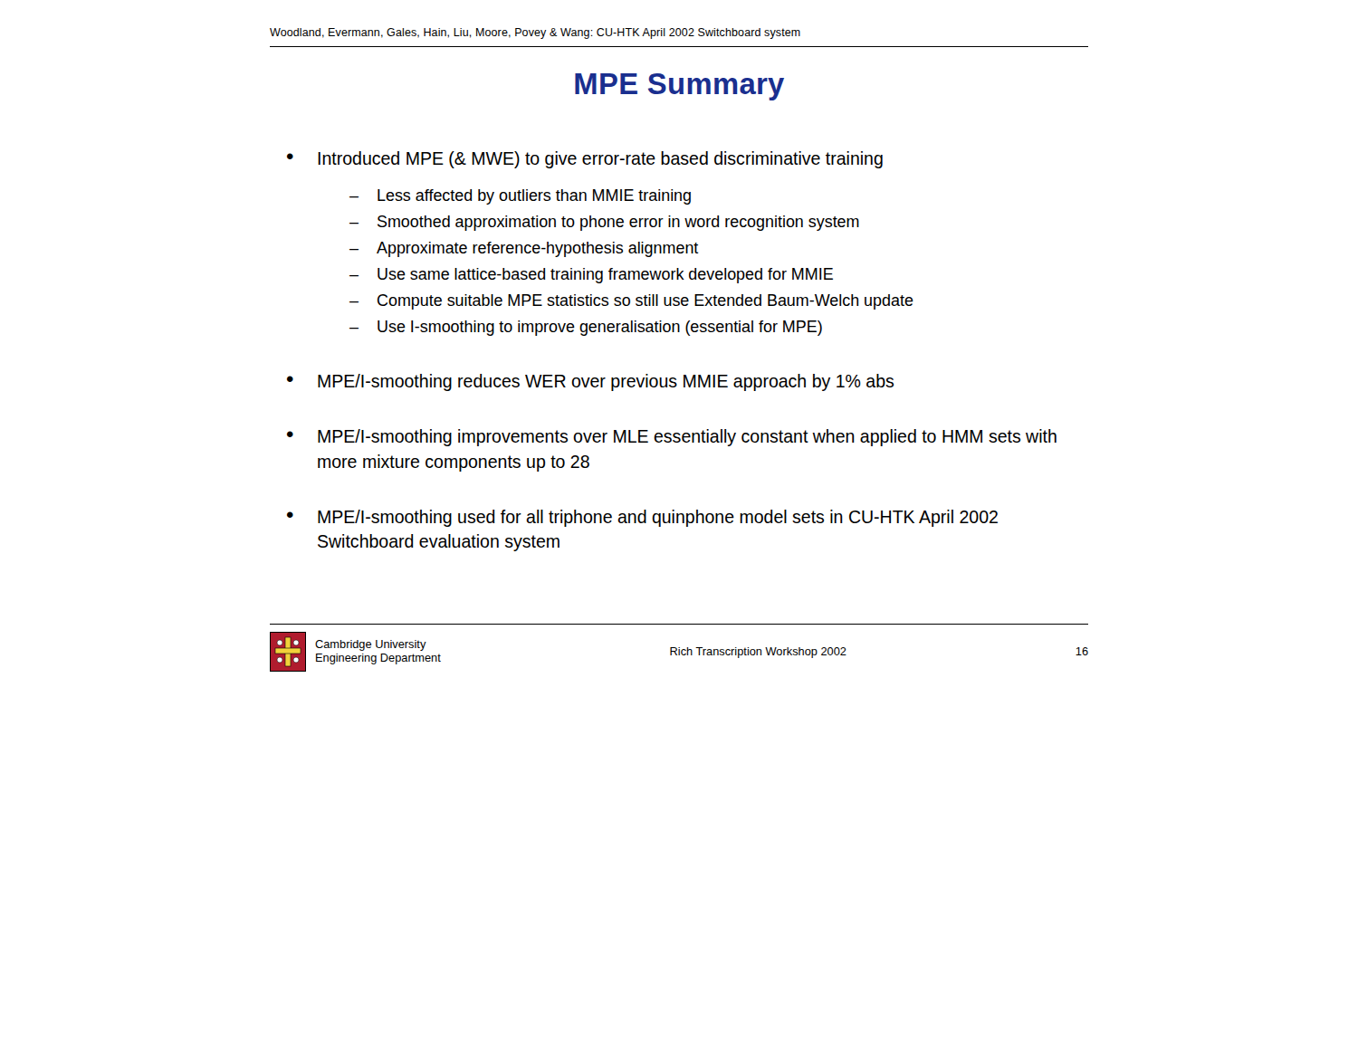Woodland, Evermann, Gales, Hain, Liu, Moore, Povey & Wang: CU-HTK April 2002 Switchboard system
MPE Summary
Introduced MPE (& MWE) to give error-rate based discriminative training
Less affected by outliers than MMIE training
Smoothed approximation to phone error in word recognition system
Approximate reference-hypothesis alignment
Use same lattice-based training framework developed for MMIE
Compute suitable MPE statistics so still use Extended Baum-Welch update
Use I-smoothing to improve generalisation (essential for MPE)
MPE/I-smoothing reduces WER over previous MMIE approach by 1% abs
MPE/I-smoothing improvements over MLE essentially constant when applied to HMM sets with more mixture components up to 28
MPE/I-smoothing used for all triphone and quinphone model sets in CU-HTK April 2002 Switchboard evaluation system
Cambridge University
Engineering Department
Rich Transcription Workshop 2002
16